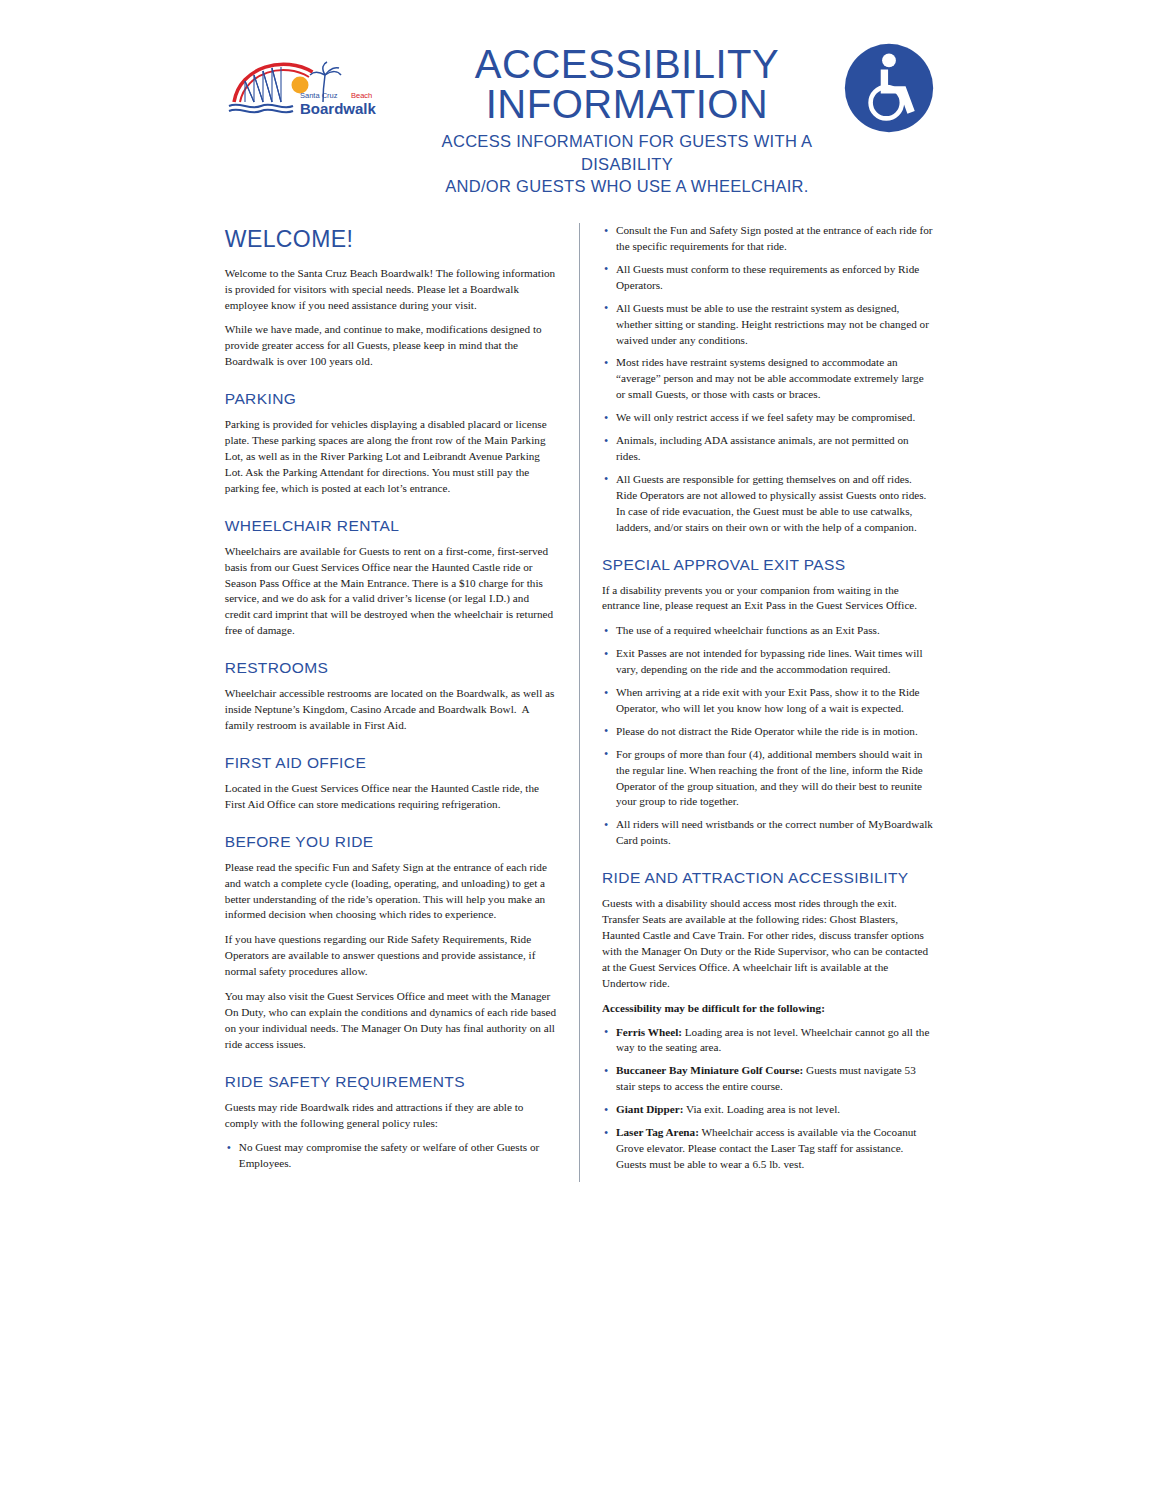Santa Cruz Beach Boardwalk
ACCESSIBILITY INFORMATION
ACCESS INFORMATION FOR GUESTS WITH A DISABILITY
AND/OR GUESTS WHO USE A WHEELCHAIR.
WELCOME!
Welcome to the Santa Cruz Beach Boardwalk! The following information is provided for visitors with special needs. Please let a Boardwalk employee know if you need assistance during your visit.
While we have made, and continue to make, modifications designed to provide greater access for all Guests, please keep in mind that the Boardwalk is over 100 years old.
PARKING
Parking is provided for vehicles displaying a disabled placard or license plate. These parking spaces are along the front row of the Main Parking Lot, as well as in the River Parking Lot and Leibrandt Avenue Parking Lot. Ask the Parking Attendant for directions. You must still pay the parking fee, which is posted at each lot’s entrance.
WHEELCHAIR RENTAL
Wheelchairs are available for Guests to rent on a first-come, first-served basis from our Guest Services Office near the Haunted Castle ride or Season Pass Office at the Main Entrance. There is a $10 charge for this service, and we do ask for a valid driver’s license (or legal I.D.) and credit card imprint that will be destroyed when the wheelchair is returned free of damage.
RESTROOMS
Wheelchair accessible restrooms are located on the Boardwalk, as well as inside Neptune’s Kingdom, Casino Arcade and Boardwalk Bowl. A family restroom is available in First Aid.
FIRST AID OFFICE
Located in the Guest Services Office near the Haunted Castle ride, the First Aid Office can store medications requiring refrigeration.
BEFORE YOU RIDE
Please read the specific Fun and Safety Sign at the entrance of each ride and watch a complete cycle (loading, operating, and unloading) to get a better understanding of the ride’s operation. This will help you make an informed decision when choosing which rides to experience.
If you have questions regarding our Ride Safety Requirements, Ride Operators are available to answer questions and provide assistance, if normal safety procedures allow.
You may also visit the Guest Services Office and meet with the Manager On Duty, who can explain the conditions and dynamics of each ride based on your individual needs. The Manager On Duty has final authority on all ride access issues.
RIDE SAFETY REQUIREMENTS
Guests may ride Boardwalk rides and attractions if they are able to comply with the following general policy rules:
No Guest may compromise the safety or welfare of other Guests or Employees.
Consult the Fun and Safety Sign posted at the entrance of each ride for the specific requirements for that ride.
All Guests must conform to these requirements as enforced by Ride Operators.
All Guests must be able to use the restraint system as designed, whether sitting or standing. Height restrictions may not be changed or waived under any conditions.
Most rides have restraint systems designed to accommodate an “average” person and may not be able accommodate extremely large or small Guests, or those with casts or braces.
We will only restrict access if we feel safety may be compromised.
Animals, including ADA assistance animals, are not permitted on rides.
All Guests are responsible for getting themselves on and off rides. Ride Operators are not allowed to physically assist Guests onto rides. In case of ride evacuation, the Guest must be able to use catwalks, ladders, and/or stairs on their own or with the help of a companion.
SPECIAL APPROVAL EXIT PASS
If a disability prevents you or your companion from waiting in the entrance line, please request an Exit Pass in the Guest Services Office.
The use of a required wheelchair functions as an Exit Pass.
Exit Passes are not intended for bypassing ride lines. Wait times will vary, depending on the ride and the accommodation required.
When arriving at a ride exit with your Exit Pass, show it to the Ride Operator, who will let you know how long of a wait is expected.
Please do not distract the Ride Operator while the ride is in motion.
For groups of more than four (4), additional members should wait in the regular line. When reaching the front of the line, inform the Ride Operator of the group situation, and they will do their best to reunite your group to ride together.
All riders will need wristbands or the correct number of MyBoardwalk Card points.
RIDE AND ATTRACTION ACCESSIBILITY
Guests with a disability should access most rides through the exit. Transfer Seats are available at the following rides: Ghost Blasters, Haunted Castle and Cave Train. For other rides, discuss transfer options with the Manager On Duty or the Ride Supervisor, who can be contacted at the Guest Services Office. A wheelchair lift is available at the Undertow ride.
Accessibility may be difficult for the following:
Ferris Wheel: Loading area is not level. Wheelchair cannot go all the way to the seating area.
Buccaneer Bay Miniature Golf Course: Guests must navigate 53 stair steps to access the entire course.
Giant Dipper: Via exit. Loading area is not level.
Laser Tag Arena: Wheelchair access is available via the Cocoanut Grove elevator. Please contact the Laser Tag staff for assistance. Guests must be able to wear a 6.5 lb. vest.